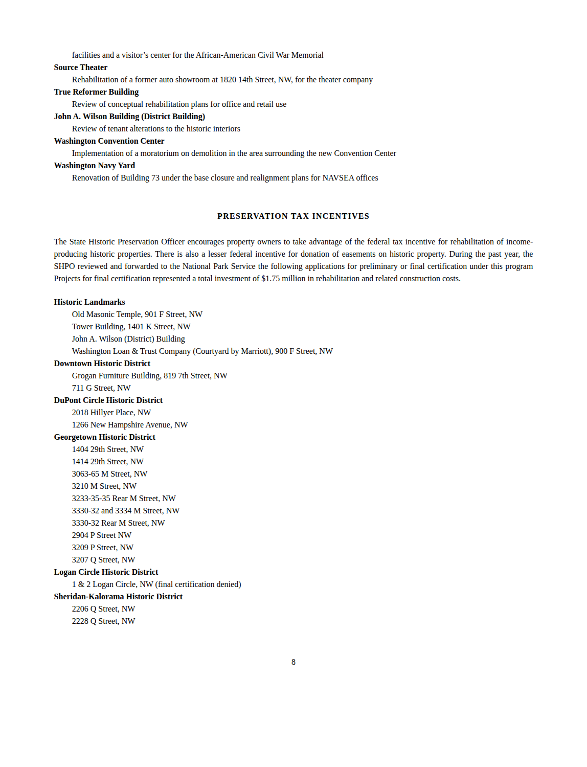facilities and a visitor’s center for the African-American Civil War Memorial
Source Theater
Rehabilitation of a former auto showroom at 1820 14th Street, NW, for the theater company
True Reformer Building
Review of conceptual rehabilitation plans for office and retail use
John A. Wilson Building (District Building)
Review of tenant alterations to the historic interiors
Washington Convention Center
Implementation of a moratorium on demolition in the area surrounding the new Convention Center
Washington Navy Yard
Renovation of Building 73 under the base closure and realignment plans for NAVSEA offices
PRESERVATION TAX INCENTIVES
The State Historic Preservation Officer encourages property owners to take advantage of the federal tax incentive for rehabilitation of income-producing historic properties. There is also a lesser federal incentive for donation of easements on historic property. During the past year, the SHPO reviewed and forwarded to the National Park Service the following applications for preliminary or final certification under this program Projects for final certification represented a total investment of $1.75 million in rehabilitation and related construction costs.
Historic Landmarks
Old Masonic Temple, 901 F Street, NW
Tower Building, 1401 K Street, NW
John A. Wilson (District) Building
Washington Loan & Trust Company (Courtyard by Marriott), 900 F Street, NW
Downtown Historic District
Grogan Furniture Building, 819 7th Street, NW
711 G Street, NW
DuPont Circle Historic District
2018 Hillyer Place, NW
1266 New Hampshire Avenue, NW
Georgetown Historic District
1404 29th Street, NW
1414 29th Street, NW
3063-65 M Street, NW
3210 M Street, NW
3233-35-35 Rear M Street, NW
3330-32 and 3334 M Street, NW
3330-32 Rear M Street, NW
2904 P Street NW
3209 P Street, NW
3207 Q Street, NW
Logan Circle Historic District
1 & 2 Logan Circle, NW (final certification denied)
Sheridan-Kalorama Historic District
2206 Q Street, NW
2228 Q Street, NW
8